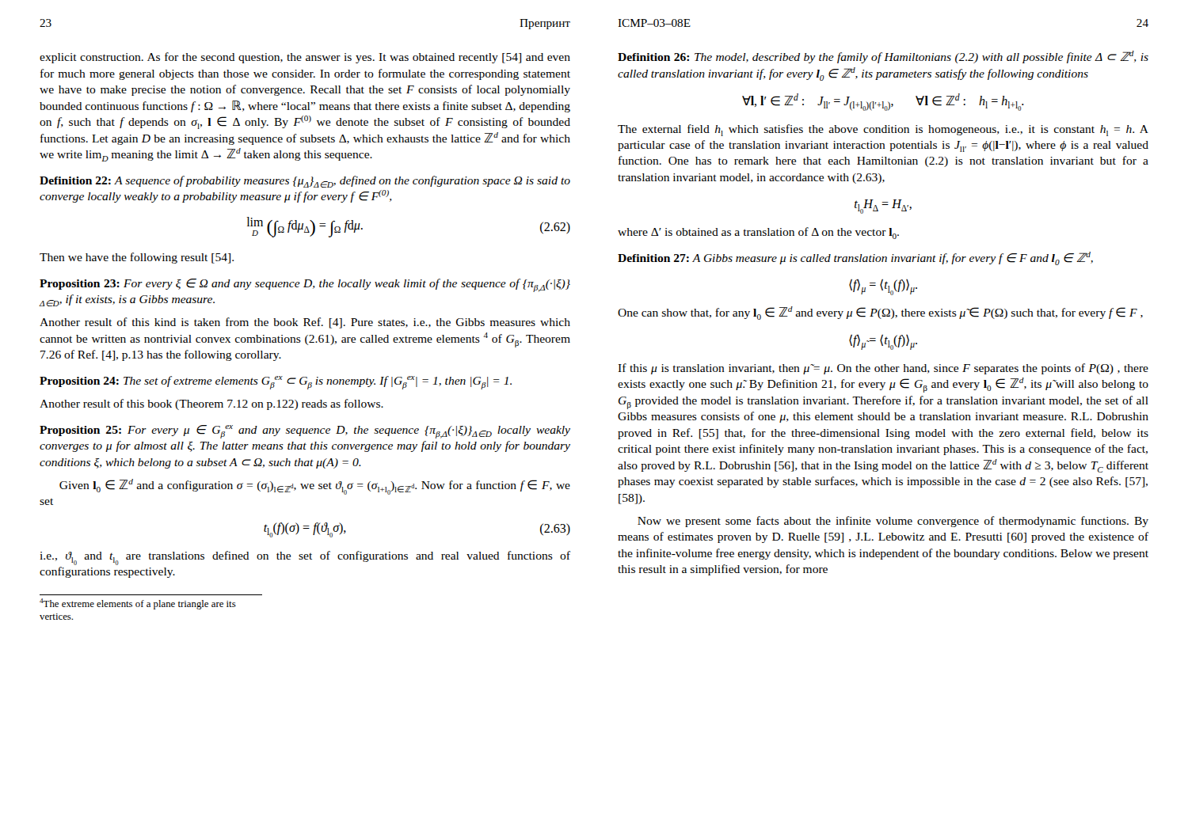23 Препринт
explicit construction. As for the second question, the answer is yes. It was obtained recently [54] and even for much more general objects than those we consider. In order to formulate the corresponding statement we have to make precise the notion of convergence. Recall that the set F consists of local polynomially bounded continuous functions f : Ω → ℝ, where “local” means that there exists a finite subset Δ, depending on f, such that f depends on σl, l ∈ Δ only. By F(0) we denote the subset of F consisting of bounded functions. Let again D be an increasing sequence of subsets Δ, which exhausts the lattice ℤd and for which we write limD meaning the limit Δ → ℤd taken along this sequence.
Definition 22: A sequence of probability measures {μΔ}Δ∈D, defined on the configuration space Ω is said to converge locally weakly to a probability measure μ if for every f ∈ F(0),
lim D (∫Ω fdμΔ) = ∫Ω fdμ. (2.62)
Then we have the following result [54].
Proposition 23: For every ξ ∈ Ω and any sequence D, the locally weak limit of the sequence of {πβ,Δ(·|ξ)}Δ∈D, if it exists, is a Gibbs measure.
Another result of this kind is taken from the book Ref. [4]. Pure states, i.e., the Gibbs measures which cannot be written as nontrivial convex combinations (2.61), are called extreme elements 4 of Gβ. Theorem 7.26 of Ref. [4], p.13 has the following corollary.
Proposition 24: The set of extreme elements Gβex ⊂ Gβ is nonempty. If |Gβex| = 1, then |Gβ| = 1.
Another result of this book (Theorem 7.12 on p.122) reads as follows.
Proposition 25: For every μ ∈ Gβex and any sequence D, the sequence {πβ,Δ(·|ξ)}Δ∈D locally weakly converges to μ for almost all ξ. The latter means that this convergence may fail to hold only for boundary conditions ξ, which belong to a subset A ⊂ Ω, such that μ(A) = 0.
Given l0 ∈ ℤd and a configuration σ = (σl)l∈ℤd, we set ϑl0σ = (σl+l0)l∈ℤd. Now for a function f ∈ F, we set
tl0(f)(σ) = f(ϑl0σ), (2.63)
i.e., ϑl0 and tl0 are translations defined on the set of configurations and real valued functions of configurations respectively.
4The extreme elements of a plane triangle are its vertices.
ICMP–03–08E 24
Definition 26: The model, described by the family of Hamiltonians (2.2) with all possible finite Δ ⊂ ℤd, is called translation invariant if, for every l0 ∈ ℤd, its parameters satisfy the following conditions
∀l, l′ ∈ ℤd : Jll′ = J(l+l0)(l′+l0), ∀l ∈ ℤd : hl = hl+l0.
The external field hl which satisfies the above condition is homogeneous, i.e., it is constant hl = h. A particular case of the translation invariant interaction potentials is Jll′ = ϕ(|l−l′|), where ϕ is a real valued function. One has to remark here that each Hamiltonian (2.2) is not translation invariant but for a translation invariant model, in accordance with (2.63),
tl0HΔ = HΔ′,
where Δ′ is obtained as a translation of Δ on the vector l0.
Definition 27: A Gibbs measure μ is called translation invariant if, for every f ∈ F and l0 ∈ ℤd,
⟨f⟩μ = ⟨tl0(f)⟩μ.
One can show that, for any l0 ∈ ℤd and every μ ∈ P(Ω), there exists μ̃ ∈ P(Ω) such that, for every f ∈ F ,
⟨f⟩μ̃ = ⟨tl0(f)⟩μ.
If this μ is translation invariant, then μ̃ = μ. On the other hand, since F separates the points of P(Ω) , there exists exactly one such μ̃. By Definition 21, for every μ ∈ Gβ and every l0 ∈ ℤd, its μ̃ will also belong to Gβ provided the model is translation invariant. Therefore if, for a translation invariant model, the set of all Gibbs measures consists of one μ, this element should be a translation invariant measure. R.L. Dobrushin proved in Ref. [55] that, for the three-dimensional Ising model with the zero external field, below its critical point there exist infinitely many non-translation invariant phases. This is a consequence of the fact, also proved by R.L. Dobrushin [56], that in the Ising model on the lattice ℤd with d ≥ 3, below TC different phases may coexist separated by stable surfaces, which is impossible in the case d = 2 (see also Refs. [57], [58]).
Now we present some facts about the infinite volume convergence of thermodynamic functions. By means of estimates proven by D. Ruelle [59] , J.L. Lebowitz and E. Presutti [60] proved the existence of the infinite-volume free energy density, which is independent of the boundary conditions. Below we present this result in a simplified version, for more